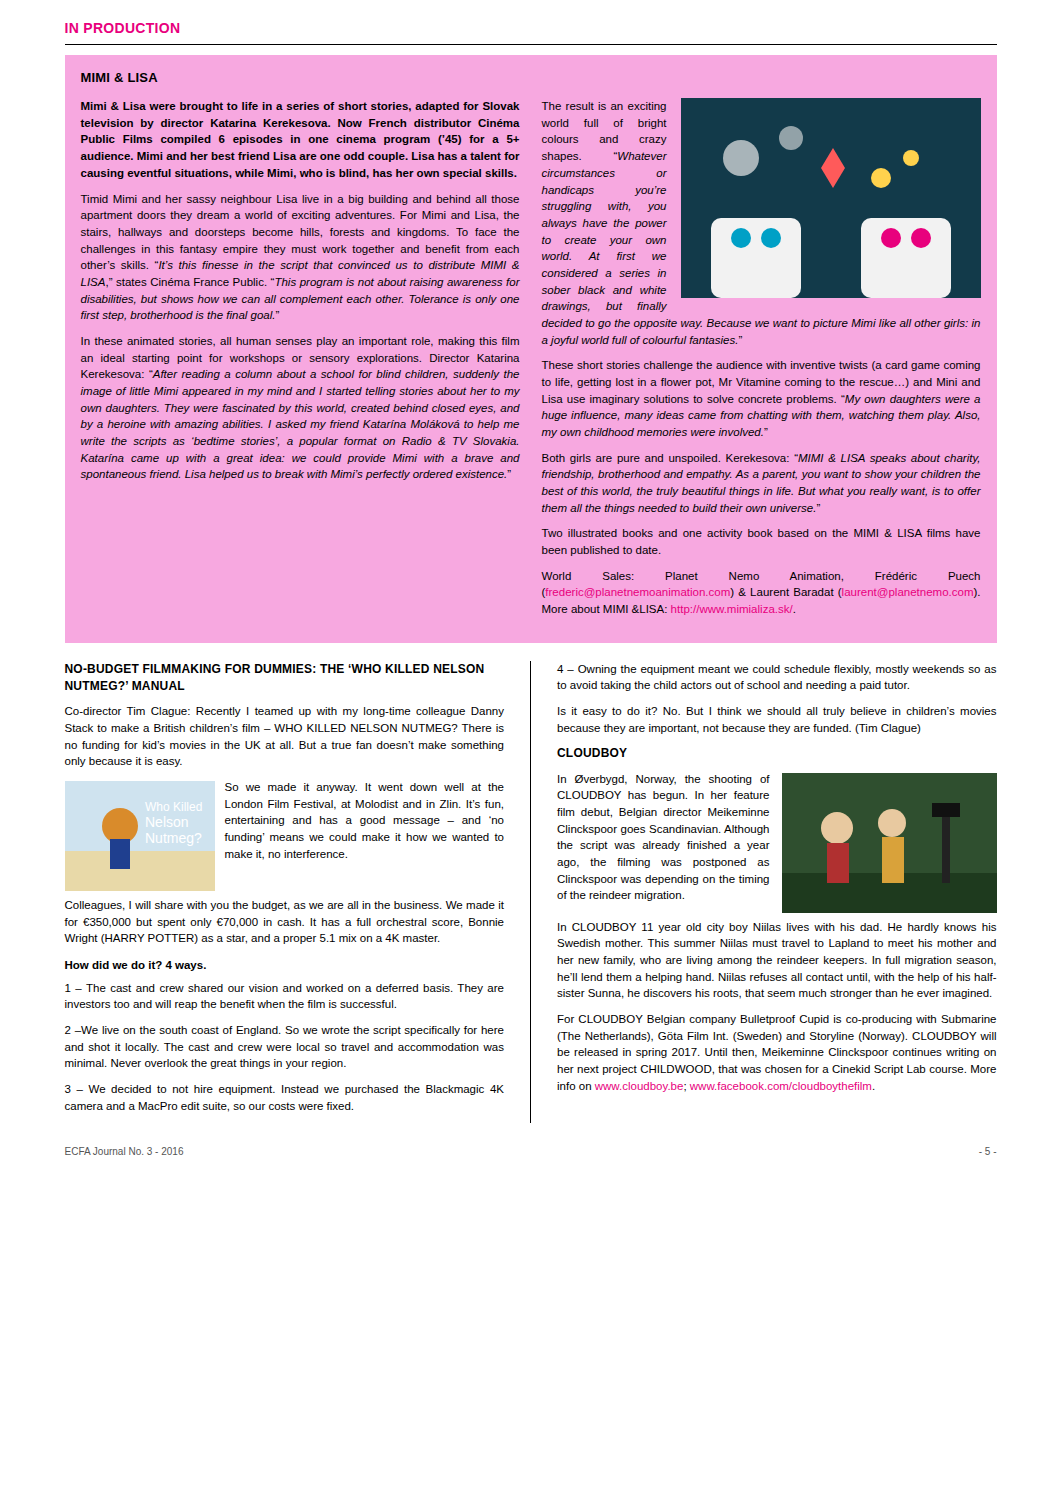IN PRODUCTION
MIMI & LISA
Mimi & Lisa were brought to life in a series of short stories, adapted for Slovak television by director Katarina Kerekesova. Now French distributor Cinéma Public Films compiled 6 episodes in one cinema program (’45) for a 5+ audience. Mimi and her best friend Lisa are one odd couple. Lisa has a talent for causing eventful situations, while Mimi, who is blind, has her own special skills.
Timid Mimi and her sassy neighbour Lisa live in a big building and behind all those apartment doors they dream a world of exciting adventures. For Mimi and Lisa, the stairs, hallways and doorsteps become hills, forests and kingdoms. To face the challenges in this fantasy empire they must work together and benefit from each other’s skills. “It’s this finesse in the script that convinced us to distribute MIMI & LISA,” states Cinéma France Public. “This program is not about raising awareness for disabilities, but shows how we can all complement each other. Tolerance is only one first step, brotherhood is the final goal.”
In these animated stories, all human senses play an important role, making this film an ideal starting point for workshops or sensory explorations. Director Katarina Kerekesova: “After reading a column about a school for blind children, suddenly the image of little Mimi appeared in my mind and I started telling stories about her to my own daughters. They were fascinated by this world, created behind closed eyes, and by a heroine with amazing abilities. I asked my friend Katarína Moláková to help me write the scripts as ‘bedtime stories’, a popular format on Radio & TV Slovakia. Katarína came up with a great idea: we could provide Mimi with a brave and spontaneous friend. Lisa helped us to break with Mimi’s perfectly ordered existence.”
The result is an exciting world full of bright colours and crazy shapes. “Whatever circumstances or handicaps you’re struggling with, you always have the power to create your own world. At first we considered a series in sober black and white drawings, but finally decided to go the opposite way. Because we want to picture Mimi like all other girls: in a joyful world full of colourful fantasies.”
These short stories challenge the audience with inventive twists (a card game coming to life, getting lost in a flower pot, Mr Vitamine coming to the rescue…) and Mini and Lisa use imaginary solutions to solve concrete problems. “My own daughters were a huge influence, many ideas came from chatting with them, watching them play. Also, my own childhood memories were involved.”
Both girls are pure and unspoiled. Kerekesova: “MIMI & LISA speaks about charity, friendship, brotherhood and empathy. As a parent, you want to show your children the best of this world, the truly beautiful things in life. But what you really want, is to offer them all the things needed to build their own universe.”
Two illustrated books and one activity book based on the MIMI & LISA films have been published to date.
World Sales: Planet Nemo Animation, Frédéric Puech (frederic@planetnemoanimation.com) & Laurent Baradat (laurent@planetnemo.com). More about MIMI &LISA: http://www.mimializa.sk/.
NO-BUDGET FILMMAKING FOR DUMMIES: THE ‘WHO KILLED NELSON NUTMEG?’ MANUAL
Co-director Tim Clague: Recently I teamed up with my long-time colleague Danny Stack to make a British children’s film – WHO KILLED NELSON NUTMEG? There is no funding for kid’s movies in the UK at all. But a true fan doesn’t make something only because it is easy.
So we made it anyway. It went down well at the London Film Festival, at Molodist and in Zlin. It’s fun, entertaining and has a good message – and ‘no funding’ means we could make it how we wanted to make it, no interference.
Colleagues, I will share with you the budget, as we are all in the business. We made it for €350,000 but spent only €70,000 in cash. It has a full orchestral score, Bonnie Wright (HARRY POTTER) as a star, and a proper 5.1 mix on a 4K master.
How did we do it? 4 ways.
1 – The cast and crew shared our vision and worked on a deferred basis. They are investors too and will reap the benefit when the film is successful.
2 –We live on the south coast of England. So we wrote the script specifically for here and shot it locally. The cast and crew were local so travel and accommodation was minimal. Never overlook the great things in your region.
3 – We decided to not hire equipment. Instead we purchased the Blackmagic 4K camera and a MacPro edit suite, so our costs were fixed.
4 – Owning the equipment meant we could schedule flexibly, mostly weekends so as to avoid taking the child actors out of school and needing a paid tutor.
Is it easy to do it? No. But I think we should all truly believe in children’s movies because they are important, not because they are funded. (Tim Clague)
CLOUDBOY
In Øverbygd, Norway, the shooting of CLOUDBOY has begun. In her feature film debut, Belgian director Meikeminne Clinckspoor goes Scandinavian. Although the script was already finished a year ago, the filming was postponed as Clinckspoor was depending on the timing of the reindeer migration.
In CLOUDBOY 11 year old city boy Niilas lives with his dad. He hardly knows his Swedish mother. This summer Niilas must travel to Lapland to meet his mother and her new family, who are living among the reindeer keepers. In full migration season, he’ll lend them a helping hand. Niilas refuses all contact until, with the help of his half-sister Sunna, he discovers his roots, that seem much stronger than he ever imagined.
For CLOUDBOY Belgian company Bulletproof Cupid is co-producing with Submarine (The Netherlands), Göta Film Int. (Sweden) and Storyline (Norway). CLOUDBOY will be released in spring 2017. Until then, Meikeminne Clinckspoor continues writing on her next project CHILDWOOD, that was chosen for a Cinekid Script Lab course. More info on www.cloudboy.be; www.facebook.com/cloudboythefilm.
ECFA Journal No. 3 - 2016 - 5 -